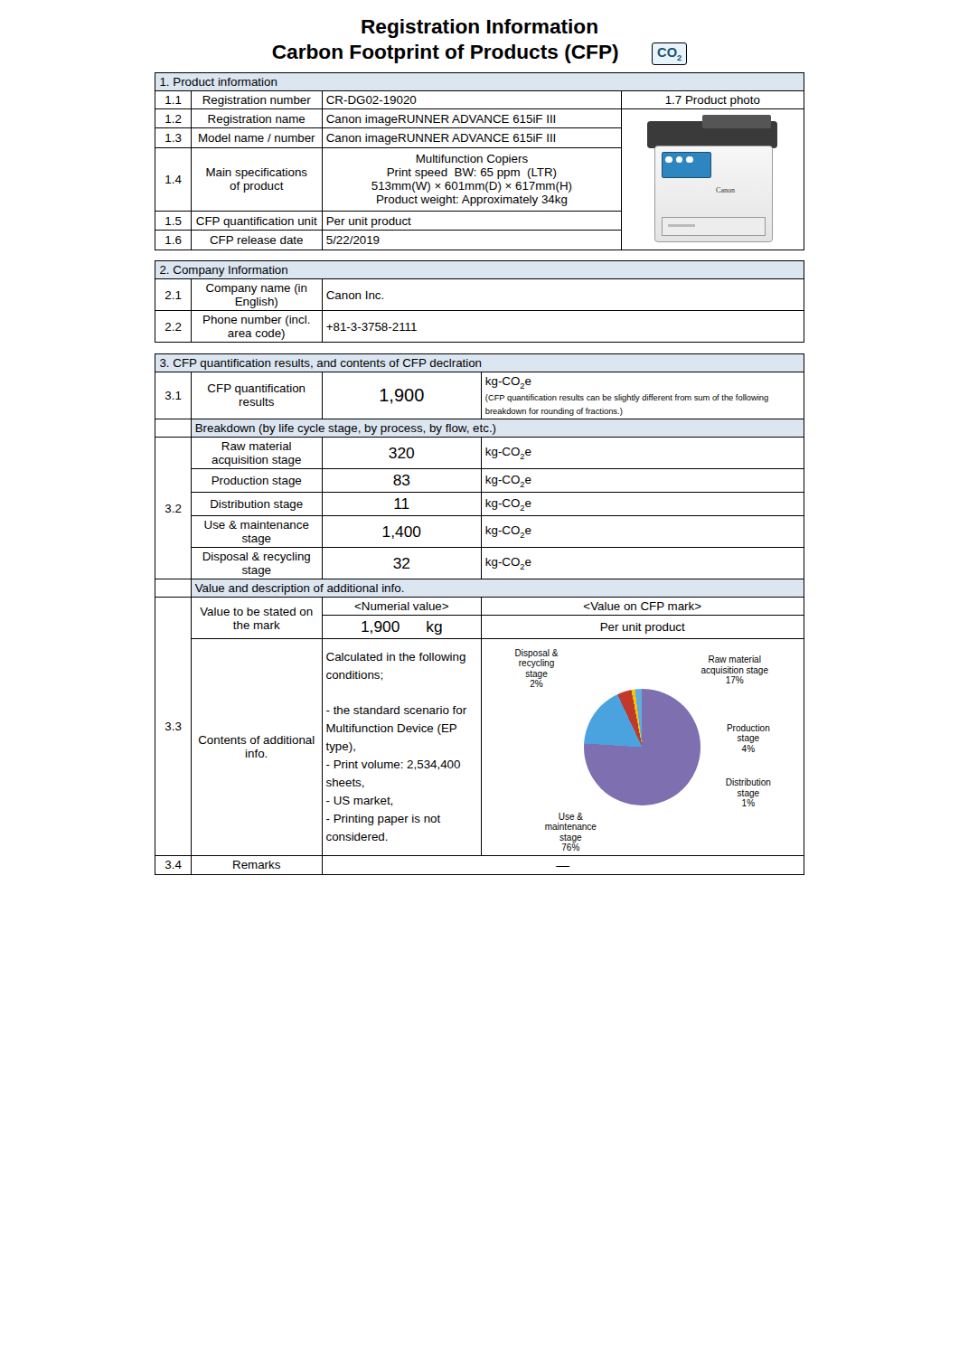Registration Information
Carbon Footprint of Products (CFP) CO2
| 1. Product information |
| 1.1 | Registration number | CR-DG02-19020 | 1.7 Product photo |
| 1.2 | Registration name | Canon imageRUNNER ADVANCE 615iF III | Canon |
| 1.3 | Model name / number | Canon imageRUNNER ADVANCE 615iF III |
| 1.4 | Main specifications of product | Multifunction Copiers Print speed BW: 65 ppm (LTR) 513mm(W) × 601mm(D) × 617mm(H) Product weight: Approximately 34kg |
| 1.5 | CFP quantification unit | Per unit product |
| 1.6 | CFP release date | 5/22/2019 |
| 2. Company Information |
| 2.1 | Company name (in English) | Canon Inc. |
| 2.2 | Phone number (incl. area code) | +81-3-3758-2111 |
| 3. CFP quantification results, and contents of CFP declration |
| 3.1 | CFP quantification results | 1,900 | kg-CO 2 e (CFP quantification results can be slightly different from sum of the following breakdown for rounding of fractions.) |
| | Breakdown (by life cycle stage, by process, by flow, etc.) |
| 3.2 | Raw material acquisition stage | 320 | kg-CO 2 e |
| Production stage | 83 | kg-CO 2 e |
| Distribution stage | 11 | kg-CO 2 e |
| Use & maintenance stage | 1,400 | kg-CO 2 e |
| Disposal & recycling stage | 32 | kg-CO 2 e |
| | Value and description of additional info. |
| 3.3 | Value to be stated on the mark | <Numerial value> | <Value on CFP mark> |
| 1,900 kg | Per unit product |
| Contents of additional info. | Calculated in the following conditions; - the standard scenario for Multifunction Device (EP type), - Print volume: 2,534,400 sheets, - US market, - Printing paper is not considered. | Raw material acquisition stage 17% Production stage 4% Distribution stage 1% Use & maintenance stage 76% Disposal & recycling stage 2% |
| 3.4 | Remarks | — |